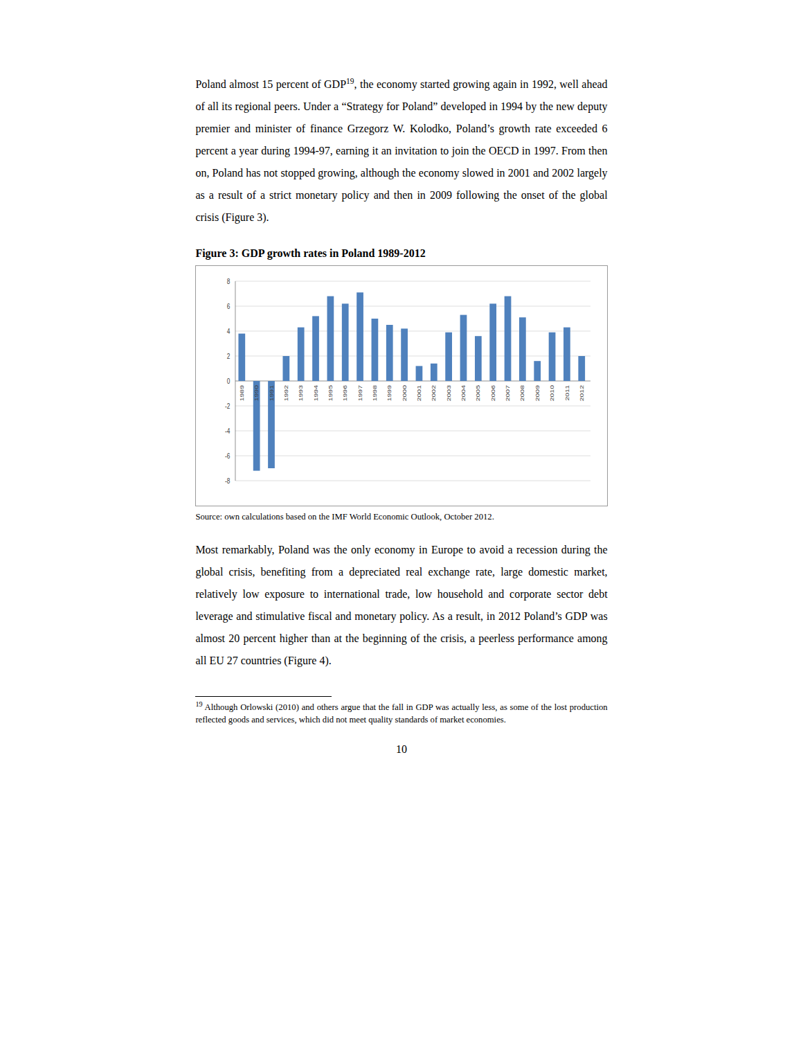Poland almost 15 percent of GDP19, the economy started growing again in 1992, well ahead of all its regional peers. Under a “Strategy for Poland” developed in 1994 by the new deputy premier and minister of finance Grzegorz W. Kolodko, Poland’s growth rate exceeded 6 percent a year during 1994-97, earning it an invitation to join the OECD in 1997. From then on, Poland has not stopped growing, although the economy slowed in 2001 and 2002 largely as a result of a strict monetary policy and then in 2009 following the onset of the global crisis (Figure 3).
Figure 3: GDP growth rates in Poland 1989-2012
8 6 4 2 0 -2 -4 -6 -8 1989 1990 1991 1992 1993 1994 1995 1996 1997 1998 1999 2000 2001 2002 2003 2004 2005 2006 2007 2008 2009 2010 2011 2012
Source: own calculations based on the IMF World Economic Outlook, October 2012.
Most remarkably, Poland was the only economy in Europe to avoid a recession during the global crisis, benefiting from a depreciated real exchange rate, large domestic market, relatively low exposure to international trade, low household and corporate sector debt leverage and stimulative fiscal and monetary policy. As a result, in 2012 Poland’s GDP was almost 20 percent higher than at the beginning of the crisis, a peerless performance among all EU 27 countries (Figure 4).
19 Although Orlowski (2010) and others argue that the fall in GDP was actually less, as some of the lost production reflected goods and services, which did not meet quality standards of market economies.
10